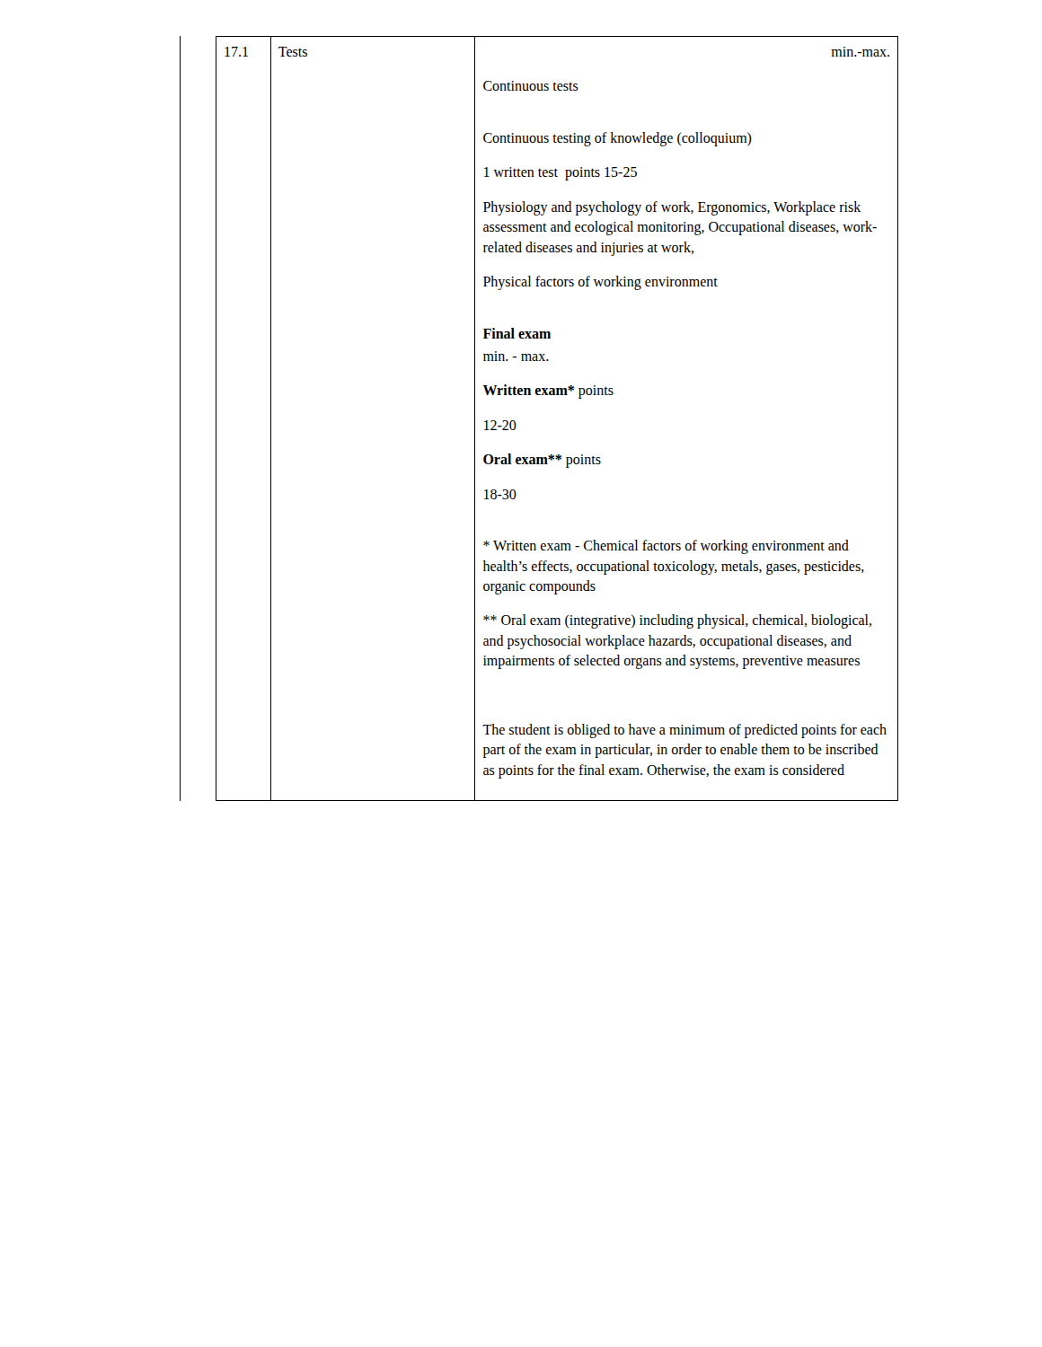| 17.1 | Tests | min.-max. Continuous tests Continuous testing of knowledge (colloquium) 1 written test points 15-25 Physiology and psychology of work, Ergonomics, Workplace risk assessment and ecological monitoring, Occupational diseases, work-related diseases and injuries at work, Physical factors of working environment Final exam min. - max. Written exam* points 12-20 Oral exam** points 18-30 * Written exam - Chemical factors of working environment and health’s effects, occupational toxicology, metals, gases, pesticides, organic compounds ** Oral exam (integrative) including physical, chemical, biological, and psychosocial workplace hazards, occupational diseases, and impairments of selected organs and systems, preventive measures The student is obliged to have a minimum of predicted points for each part of the exam in particular, in order to enable them to be inscribed as points for the final exam. Otherwise, the exam is considered |